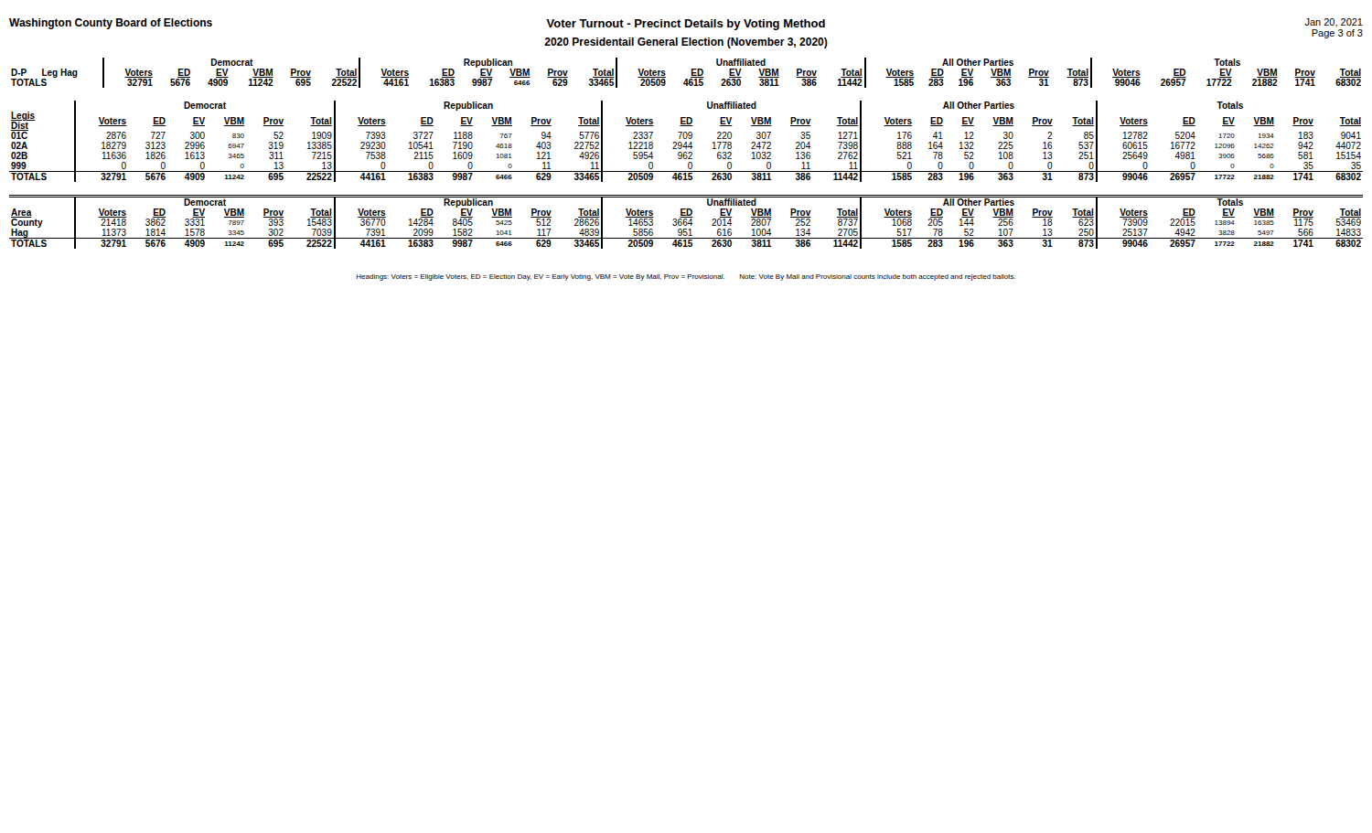Washington County Board of Elections
Jan 20, 2021
Page 3 of 3
Voter Turnout - Precinct Details by Voting Method
2020 Presidentail General Election (November 3, 2020)
| | Democrat | Republican | Unaffiliated | All Other Parties | Totals |
| D-P | Leg Hag | Voters | ED | EV | VBM | Prov | Total | Voters | ED | EV | VBM | Prov | Total | Voters | ED | EV | VBM | Prov | Total | Voters | ED | EV | VBM | Prov | Total | Voters | ED | EV | VBM | Prov | Total |
| TOTALS | 32791 | 5676 | 4909 | 11242 | 695 | 22522 | 44161 | 16383 | 9987 | 6466 | 629 | 33465 | 20509 | 4615 | 2630 | 3811 | 386 | 11442 | 1585 | 283 | 196 | 363 | 31 | 873 | 99046 | 26957 | 17722 | 21882 | 1741 | 68302 |
| | Democrat | Republican | Unaffiliated | All Other Parties | Totals |
| Legis Dist | Voters | ED | EV | VBM | Prov | Total | Voters | ED | EV | VBM | Prov | Total | Voters | ED | EV | VBM | Prov | Total | Voters | ED | EV | VBM | Prov | Total | Voters | ED | EV | VBM | Prov | Total |
| 01C | 2876 | 727 | 300 | 830 | 52 | 1909 | 7393 | 3727 | 1188 | 767 | 94 | 5776 | 2337 | 709 | 220 | 307 | 35 | 1271 | 176 | 41 | 12 | 30 | 2 | 85 | 12782 | 5204 | 1720 | 1934 | 183 | 9041 |
| 02A | 18279 | 3123 | 2996 | 6947 | 319 | 13385 | 29230 | 10541 | 7190 | 4618 | 403 | 22752 | 12218 | 2944 | 1778 | 2472 | 204 | 7398 | 888 | 164 | 132 | 225 | 16 | 537 | 60615 | 16772 | 12096 | 14262 | 942 | 44072 |
| 02B | 11636 | 1826 | 1613 | 3465 | 311 | 7215 | 7538 | 2115 | 1609 | 1081 | 121 | 4926 | 5954 | 962 | 632 | 1032 | 136 | 2762 | 521 | 78 | 52 | 108 | 13 | 251 | 25649 | 4981 | 3906 | 5686 | 581 | 15154 |
| 999 | 0 | 0 | 0 | 0 | 13 | 13 | 0 | 0 | 0 | 0 | 11 | 11 | 0 | 0 | 0 | 0 | 11 | 11 | 0 | 0 | 0 | 0 | 0 | 0 | 0 | 0 | 0 | 0 | 35 | 35 |
| TOTALS | 32791 | 5676 | 4909 | 11242 | 695 | 22522 | 44161 | 16383 | 9987 | 6466 | 629 | 33465 | 20509 | 4615 | 2630 | 3811 | 386 | 11442 | 1585 | 283 | 196 | 363 | 31 | 873 | 99046 | 26957 | 17722 | 21882 | 1741 | 68302 |
| | Democrat | Republican | Unaffiliated | All Other Parties | Totals |
| Area | Voters | ED | EV | VBM | Prov | Total | Voters | ED | EV | VBM | Prov | Total | Voters | ED | EV | VBM | Prov | Total | Voters | ED | EV | VBM | Prov | Total | Voters | ED | EV | VBM | Prov | Total |
| County | 21418 | 3862 | 3331 | 7897 | 393 | 15483 | 36770 | 14284 | 8405 | 5425 | 512 | 28626 | 14653 | 3664 | 2014 | 2807 | 252 | 8737 | 1068 | 205 | 144 | 256 | 18 | 623 | 73909 | 22015 | 13894 | 16385 | 1175 | 53469 |
| Hag | 11373 | 1814 | 1578 | 3345 | 302 | 7039 | 7391 | 2099 | 1582 | 1041 | 117 | 4839 | 5856 | 951 | 616 | 1004 | 134 | 2705 | 517 | 78 | 52 | 107 | 13 | 250 | 25137 | 4942 | 3828 | 5497 | 566 | 14833 |
| TOTALS | 32791 | 5676 | 4909 | 11242 | 695 | 22522 | 44161 | 16383 | 9987 | 6466 | 629 | 33465 | 20509 | 4615 | 2630 | 3811 | 386 | 11442 | 1585 | 283 | 196 | 363 | 31 | 873 | 99046 | 26957 | 17722 | 21882 | 1741 | 68302 |
Headings: Voters = Eligible Voters, ED = Election Day, EV = Early Voting, VBM = Vote By Mail, Prov = Provisional. Note: Vote By Mail and Provisional counts include both accepted and rejected ballots.